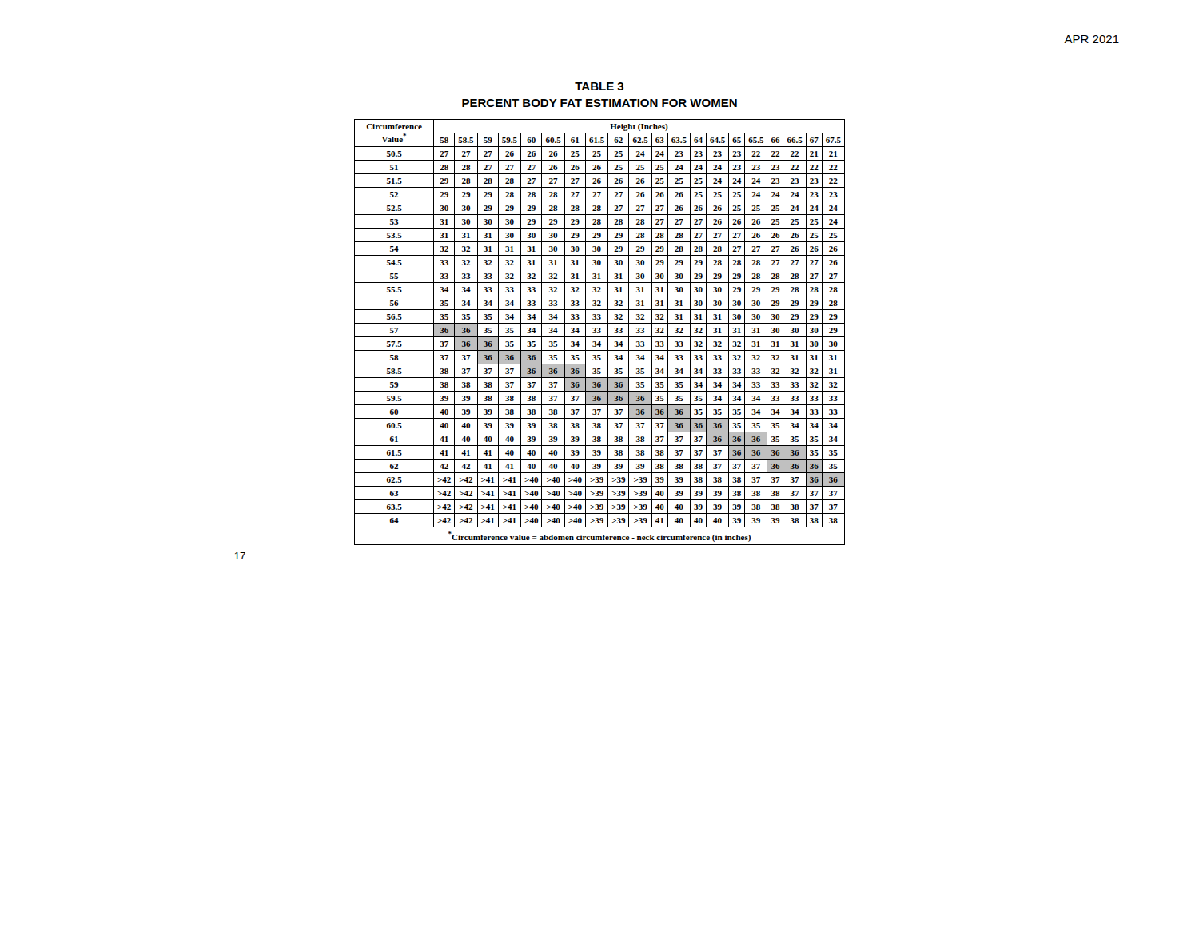APR 2021
TABLE 3
PERCENT BODY FAT ESTIMATION FOR WOMEN
| Circumference Value * | Height (Inches) |
| --- | --- |
| 58 | 58.5 | 59 | 59.5 | 60 | 60.5 | 61 | 61.5 | 62 | 62.5 | 63 | 63.5 | 64 | 64.5 | 65 | 65.5 | 66 | 66.5 | 67 | 67.5 |
| 50.5 | 27 | 27 | 27 | 26 | 26 | 26 | 25 | 25 | 25 | 24 | 24 | 23 | 23 | 23 | 23 | 22 | 22 | 22 | 21 | 21 |
| 51 | 28 | 28 | 27 | 27 | 27 | 26 | 26 | 26 | 25 | 25 | 25 | 24 | 24 | 24 | 23 | 23 | 23 | 22 | 22 | 22 |
| 51.5 | 29 | 28 | 28 | 28 | 27 | 27 | 27 | 26 | 26 | 26 | 25 | 25 | 25 | 24 | 24 | 24 | 23 | 23 | 23 | 22 |
| 52 | 29 | 29 | 29 | 28 | 28 | 28 | 27 | 27 | 27 | 26 | 26 | 26 | 25 | 25 | 25 | 24 | 24 | 24 | 23 | 23 |
| 52.5 | 30 | 30 | 29 | 29 | 29 | 28 | 28 | 28 | 27 | 27 | 27 | 26 | 26 | 26 | 25 | 25 | 25 | 24 | 24 | 24 |
| 53 | 31 | 30 | 30 | 30 | 29 | 29 | 29 | 28 | 28 | 28 | 27 | 27 | 27 | 26 | 26 | 26 | 25 | 25 | 25 | 24 |
| 53.5 | 31 | 31 | 31 | 30 | 30 | 30 | 29 | 29 | 29 | 28 | 28 | 28 | 27 | 27 | 27 | 26 | 26 | 26 | 25 | 25 |
| 54 | 32 | 32 | 31 | 31 | 31 | 30 | 30 | 30 | 29 | 29 | 29 | 28 | 28 | 28 | 27 | 27 | 27 | 26 | 26 | 26 |
| 54.5 | 33 | 32 | 32 | 32 | 31 | 31 | 31 | 30 | 30 | 30 | 29 | 29 | 29 | 28 | 28 | 28 | 27 | 27 | 27 | 26 |
| 55 | 33 | 33 | 33 | 32 | 32 | 32 | 31 | 31 | 31 | 30 | 30 | 30 | 29 | 29 | 29 | 28 | 28 | 28 | 27 | 27 |
| 55.5 | 34 | 34 | 33 | 33 | 33 | 32 | 32 | 32 | 31 | 31 | 31 | 30 | 30 | 30 | 29 | 29 | 29 | 28 | 28 | 28 |
| 56 | 35 | 34 | 34 | 34 | 33 | 33 | 33 | 32 | 32 | 31 | 31 | 31 | 30 | 30 | 30 | 30 | 29 | 29 | 29 | 28 |
| 56.5 | 35 | 35 | 35 | 34 | 34 | 34 | 33 | 33 | 32 | 32 | 32 | 31 | 31 | 31 | 30 | 30 | 30 | 29 | 29 | 29 |
| 57 | 36 | 36 | 35 | 35 | 34 | 34 | 34 | 33 | 33 | 33 | 32 | 32 | 32 | 31 | 31 | 31 | 30 | 30 | 30 | 29 |
| 57.5 | 37 | 36 | 36 | 35 | 35 | 35 | 34 | 34 | 34 | 33 | 33 | 33 | 32 | 32 | 32 | 31 | 31 | 31 | 30 | 30 |
| 58 | 37 | 37 | 36 | 36 | 36 | 35 | 35 | 35 | 34 | 34 | 34 | 33 | 33 | 33 | 32 | 32 | 32 | 31 | 31 | 31 |
| 58.5 | 38 | 37 | 37 | 37 | 36 | 36 | 36 | 35 | 35 | 35 | 34 | 34 | 34 | 33 | 33 | 33 | 32 | 32 | 32 | 31 |
| 59 | 38 | 38 | 38 | 37 | 37 | 37 | 36 | 36 | 36 | 35 | 35 | 35 | 34 | 34 | 34 | 33 | 33 | 33 | 32 | 32 |
| 59.5 | 39 | 39 | 38 | 38 | 38 | 37 | 37 | 36 | 36 | 36 | 35 | 35 | 35 | 34 | 34 | 34 | 33 | 33 | 33 | 33 |
| 60 | 40 | 39 | 39 | 38 | 38 | 38 | 37 | 37 | 37 | 36 | 36 | 36 | 35 | 35 | 35 | 34 | 34 | 34 | 33 | 33 |
| 60.5 | 40 | 40 | 39 | 39 | 39 | 38 | 38 | 38 | 37 | 37 | 37 | 36 | 36 | 36 | 35 | 35 | 35 | 34 | 34 | 34 |
| 61 | 41 | 40 | 40 | 40 | 39 | 39 | 39 | 38 | 38 | 38 | 37 | 37 | 37 | 36 | 36 | 36 | 35 | 35 | 35 | 34 |
| 61.5 | 41 | 41 | 41 | 40 | 40 | 40 | 39 | 39 | 38 | 38 | 38 | 37 | 37 | 37 | 36 | 36 | 36 | 36 | 35 | 35 |
| 62 | 42 | 42 | 41 | 41 | 40 | 40 | 40 | 39 | 39 | 39 | 38 | 38 | 38 | 37 | 37 | 37 | 36 | 36 | 36 | 35 |
| 62.5 | >42 | >42 | >41 | >41 | >40 | >40 | >40 | >39 | >39 | >39 | 39 | 39 | 38 | 38 | 38 | 37 | 37 | 37 | 36 | 36 |
| 63 | >42 | >42 | >41 | >41 | >40 | >40 | >40 | >39 | >39 | >39 | 40 | 39 | 39 | 39 | 38 | 38 | 38 | 37 | 37 | 37 |
| 63.5 | >42 | >42 | >41 | >41 | >40 | >40 | >40 | >39 | >39 | >39 | 40 | 40 | 39 | 39 | 39 | 38 | 38 | 38 | 37 | 37 |
| 64 | >42 | >42 | >41 | >41 | >40 | >40 | >40 | >39 | >39 | >39 | 41 | 40 | 40 | 40 | 39 | 39 | 39 | 38 | 38 | 38 |
| * Circumference value = abdomen circumference - neck circumference (in inches) |
17